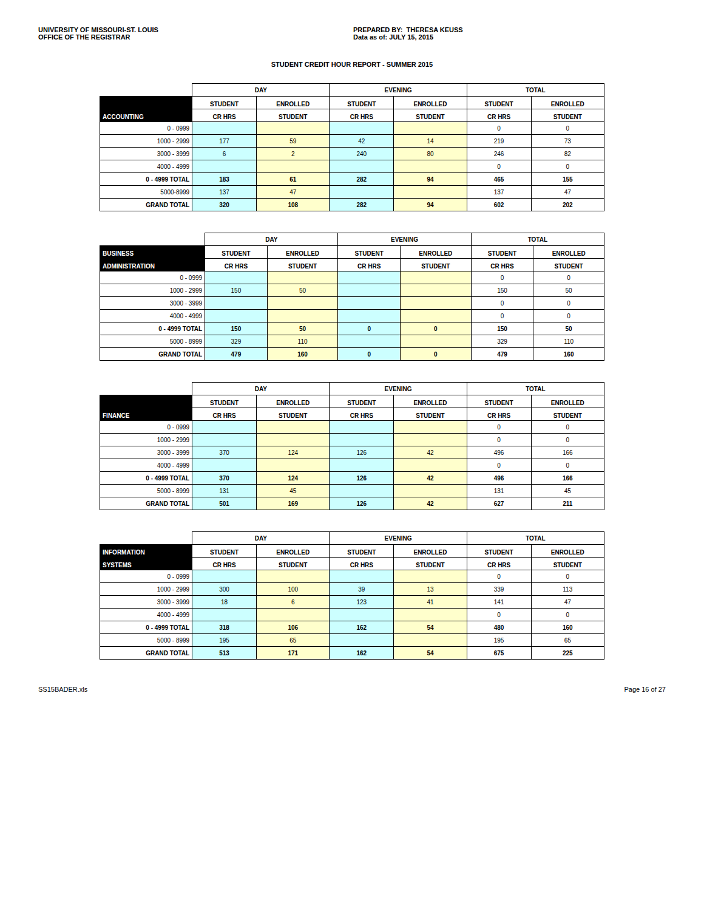| UNIVERSITY OF MISSOURI-ST. LOUIS OFFICE OF THE REGISTRAR | PREPARED BY: THERESA KEUSS Data as of: JULY 15, 2015 |
STUDENT CREDIT HOUR REPORT - SUMMER 2015
| | DAY | EVENING | TOTAL |
| ACCOUNTING | STUDENT | ENROLLED | STUDENT | ENROLLED | STUDENT | ENROLLED |
| CR HRS | STUDENT | CR HRS | STUDENT | CR HRS | STUDENT |
| 0 - 0999 | | | | | 0 | 0 |
| 1000 - 2999 | 177 | 59 | 42 | 14 | 219 | 73 |
| 3000 - 3999 | 6 | 2 | 240 | 80 | 246 | 82 |
| 4000 - 4999 | | | | | 0 | 0 |
| 0 - 4999 TOTAL | 183 | 61 | 282 | 94 | 465 | 155 |
| 5000-8999 | 137 | 47 | | | 137 | 47 |
| GRAND TOTAL | 320 | 108 | 282 | 94 | 602 | 202 |
| | DAY | EVENING | TOTAL |
| BUSINESS | STUDENT | ENROLLED | STUDENT | ENROLLED | STUDENT | ENROLLED |
| ADMINISTRATION | CR HRS | STUDENT | CR HRS | STUDENT | CR HRS | STUDENT |
| 0 - 0999 | | | | | 0 | 0 |
| 1000 - 2999 | 150 | 50 | | | 150 | 50 |
| 3000 - 3999 | | | | | 0 | 0 |
| 4000 - 4999 | | | | | 0 | 0 |
| 0 - 4999 TOTAL | 150 | 50 | 0 | 0 | 150 | 50 |
| 5000 - 8999 | 329 | 110 | | | 329 | 110 |
| GRAND TOTAL | 479 | 160 | 0 | 0 | 479 | 160 |
| | DAY | EVENING | TOTAL |
| | STUDENT | ENROLLED | STUDENT | ENROLLED | STUDENT | ENROLLED |
| FINANCE | CR HRS | STUDENT | CR HRS | STUDENT | CR HRS | STUDENT |
| 0 - 0999 | | | | | 0 | 0 |
| 1000 - 2999 | | | | | 0 | 0 |
| 3000 - 3999 | 370 | 124 | 126 | 42 | 496 | 166 |
| 4000 - 4999 | | | | | 0 | 0 |
| 0 - 4999 TOTAL | 370 | 124 | 126 | 42 | 496 | 166 |
| 5000 - 8999 | 131 | 45 | | | 131 | 45 |
| GRAND TOTAL | 501 | 169 | 126 | 42 | 627 | 211 |
| | DAY | EVENING | TOTAL |
| INFORMATION | STUDENT | ENROLLED | STUDENT | ENROLLED | STUDENT | ENROLLED |
| SYSTEMS | CR HRS | STUDENT | CR HRS | STUDENT | CR HRS | STUDENT |
| 0 - 0999 | | | | | 0 | 0 |
| 1000 - 2999 | 300 | 100 | 39 | 13 | 339 | 113 |
| 3000 - 3999 | 18 | 6 | 123 | 41 | 141 | 47 |
| 4000 - 4999 | | | | | 0 | 0 |
| 0 - 4999 TOTAL | 318 | 106 | 162 | 54 | 480 | 160 |
| 5000 - 8999 | 195 | 65 | | | 195 | 65 |
| GRAND TOTAL | 513 | 171 | 162 | 54 | 675 | 225 |
| SS15BADER.xls | Page 16 of 27 |